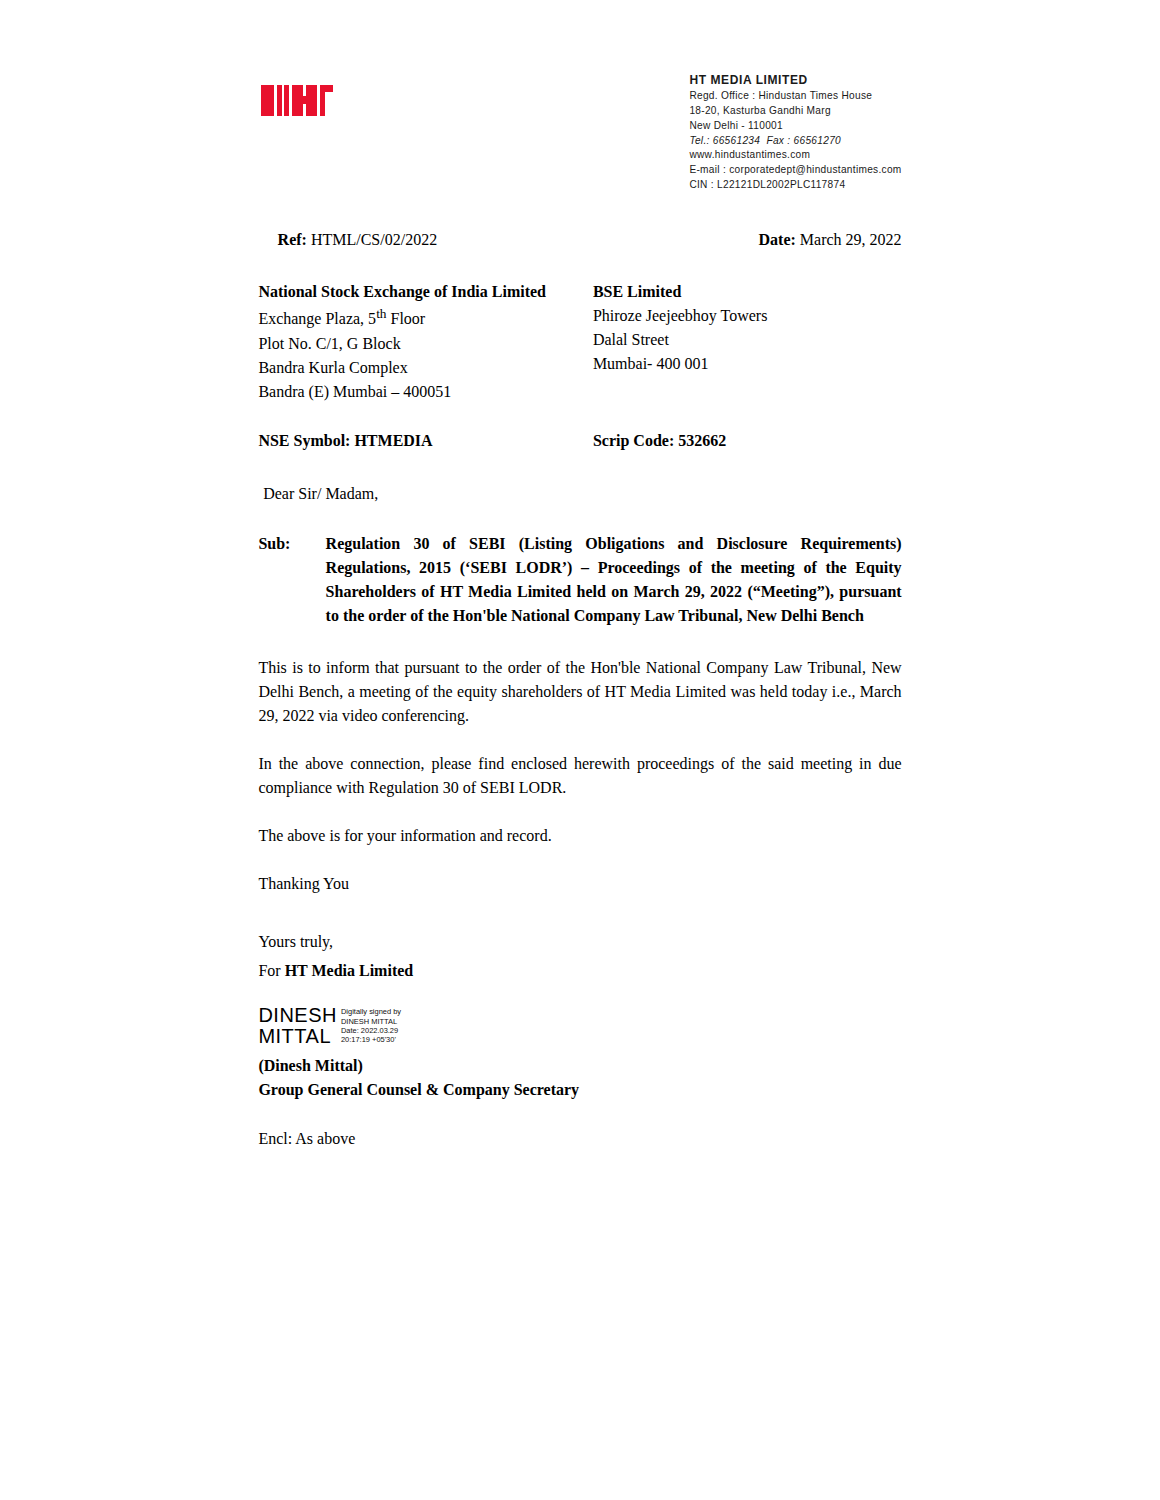HT MEDIA LIMITED
Regd. Office : Hindustan Times House
18-20, Kasturba Gandhi Marg
New Delhi - 110001
Tel.: 66561234 Fax : 66561270
www.hindustantimes.com
E-mail : corporatedept@hindustantimes.com
CIN : L22121DL2002PLC117874
Ref: HTML/CS/02/2022
Date: March 29, 2022
National Stock Exchange of India Limited
Exchange Plaza, 5th Floor
Plot No. C/1, G Block
Bandra Kurla Complex
Bandra (E) Mumbai – 400051
BSE Limited
Phiroze Jeejeebhoy Towers
Dalal Street
Mumbai- 400 001
NSE Symbol: HTMEDIA
Scrip Code: 532662
Dear Sir/ Madam,
Sub:
Regulation 30 of SEBI (Listing Obligations and Disclosure Requirements) Regulations, 2015 (‘SEBI LODR’) – Proceedings of the meeting of the Equity Shareholders of HT Media Limited held on March 29, 2022 (“Meeting”), pursuant to the order of the Hon'ble National Company Law Tribunal, New Delhi Bench
This is to inform that pursuant to the order of the Hon'ble National Company Law Tribunal, New Delhi Bench, a meeting of the equity shareholders of HT Media Limited was held today i.e., March 29, 2022 via video conferencing.
In the above connection, please find enclosed herewith proceedings of the said meeting in due compliance with Regulation 30 of SEBI LODR.
The above is for your information and record.
Thanking You
Yours truly,
For HT Media Limited
DINESH
MITTAL Digitally signed by
DINESH MITTAL
Date: 2022.03.29
20:17:19 +05'30'
(Dinesh Mittal)
Group General Counsel & Company Secretary
Encl: As above